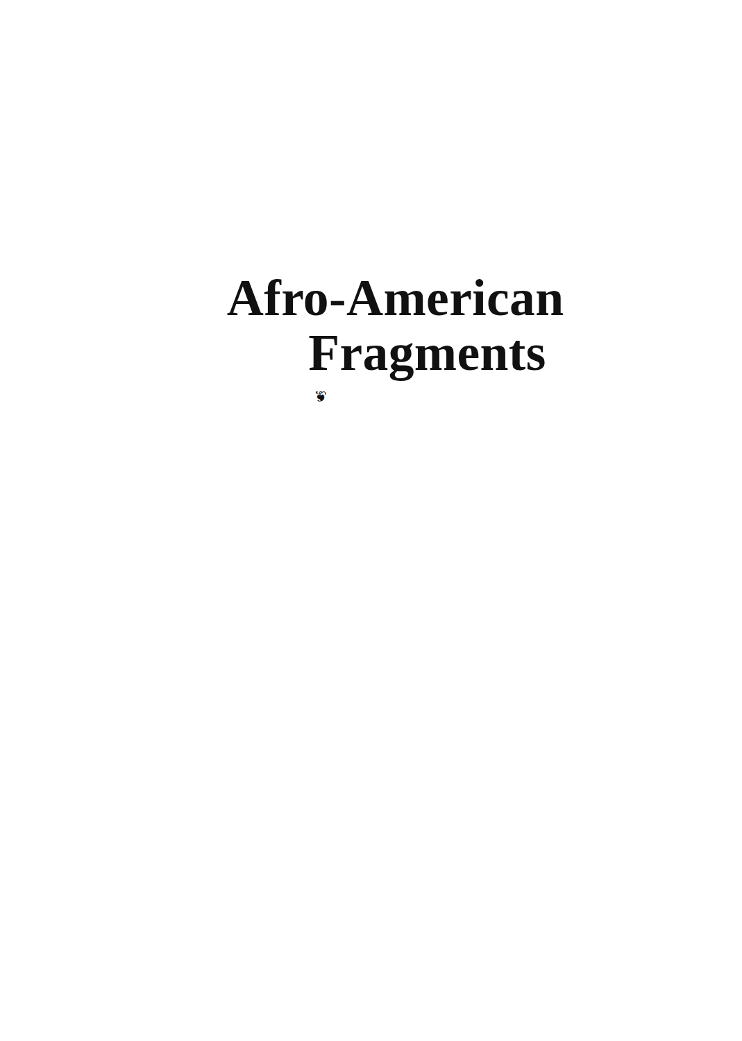Afro-American Fragments
❦